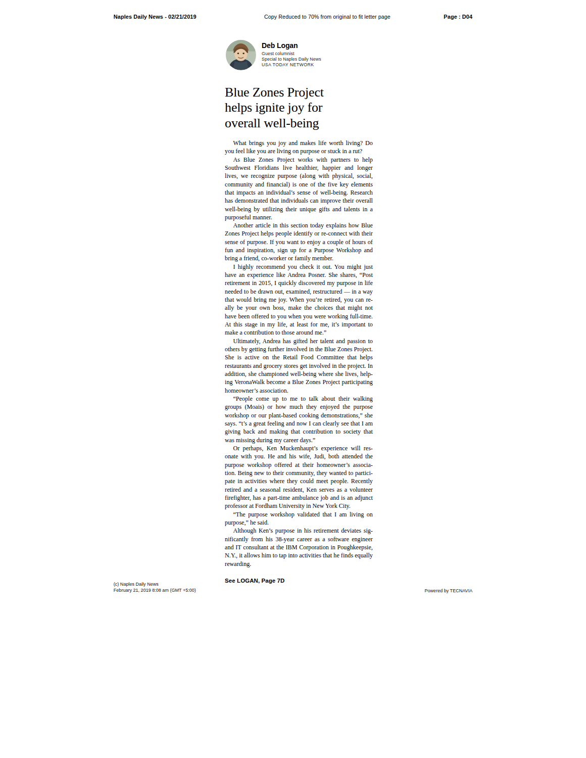Naples Daily News - 02/21/2019
Copy Reduced to 70% from original to fit letter page
Page : D04
Deb Logan
Guest columnist
Special to Naples Daily News
USA TODAY NETWORK
Blue Zones Project
helps ignite joy for
overall well-being
What brings you joy and makes life worth living? Do you feel like you are living on purpose or stuck in a rut?
As Blue Zones Project works with partners to help Southwest Floridians live healthier, happier and longer lives, we recognize purpose (along with physical, social, community and financial) is one of the five key elements that impacts an individual’s sense of well-being. Research has demonstrated that individuals can improve their overall well-being by utilizing their unique gifts and talents in a purposeful manner.
Another article in this section today explains how Blue Zones Project helps people identify or re-connect with their sense of purpose. If you want to enjoy a couple of hours of fun and inspiration, sign up for a Purpose Workshop and bring a friend, co-worker or family member.
I highly recommend you check it out. You might just have an experience like Andrea Posner. She shares, “Post retirement in 2015, I quickly discovered my purpose in life needed to be drawn out, examined, restructured — in a way that would bring me joy. When you’re retired, you can really be your own boss, make the choices that might not have been offered to you when you were working full-time. At this stage in my life, at least for me, it’s important to make a contribution to those around me.”
Ultimately, Andrea has gifted her talent and passion to others by getting further involved in the Blue Zones Project. She is active on the Retail Food Committee that helps restaurants and grocery stores get involved in the project. In addition, she championed well-being where she lives, helping VeronaWalk become a Blue Zones Project participating homeowner’s association.
“People come up to me to talk about their walking groups (Moais) or how much they enjoyed the purpose workshop or our plant-based cooking demonstrations,” she says. “t’s a great feeling and now I can clearly see that I am giving back and making that contribution to society that was missing during my career days.”
Or perhaps, Ken Muckenhaupt’s experience will resonate with you. He and his wife, Judi, both attended the purpose workshop offered at their homeowner’s association. Being new to their community, they wanted to participate in activities where they could meet people. Recently retired and a seasonal resident, Ken serves as a volunteer firefighter, has a part-time ambulance job and is an adjunct professor at Fordham University in New York City.
“The purpose workshop validated that I am living on purpose,” he said.
Although Ken’s purpose in his retirement deviates significantly from his 38-year career as a software engineer and IT consultant at the IBM Corporation in Poughkeepsie, N.Y., it allows him to tap into activities that he finds equally rewarding.
See LOGAN, Page 7D
(c) Naples Daily News
February 21, 2019 8:08 am (GMT +5:00)
Powered by TECNAVIA